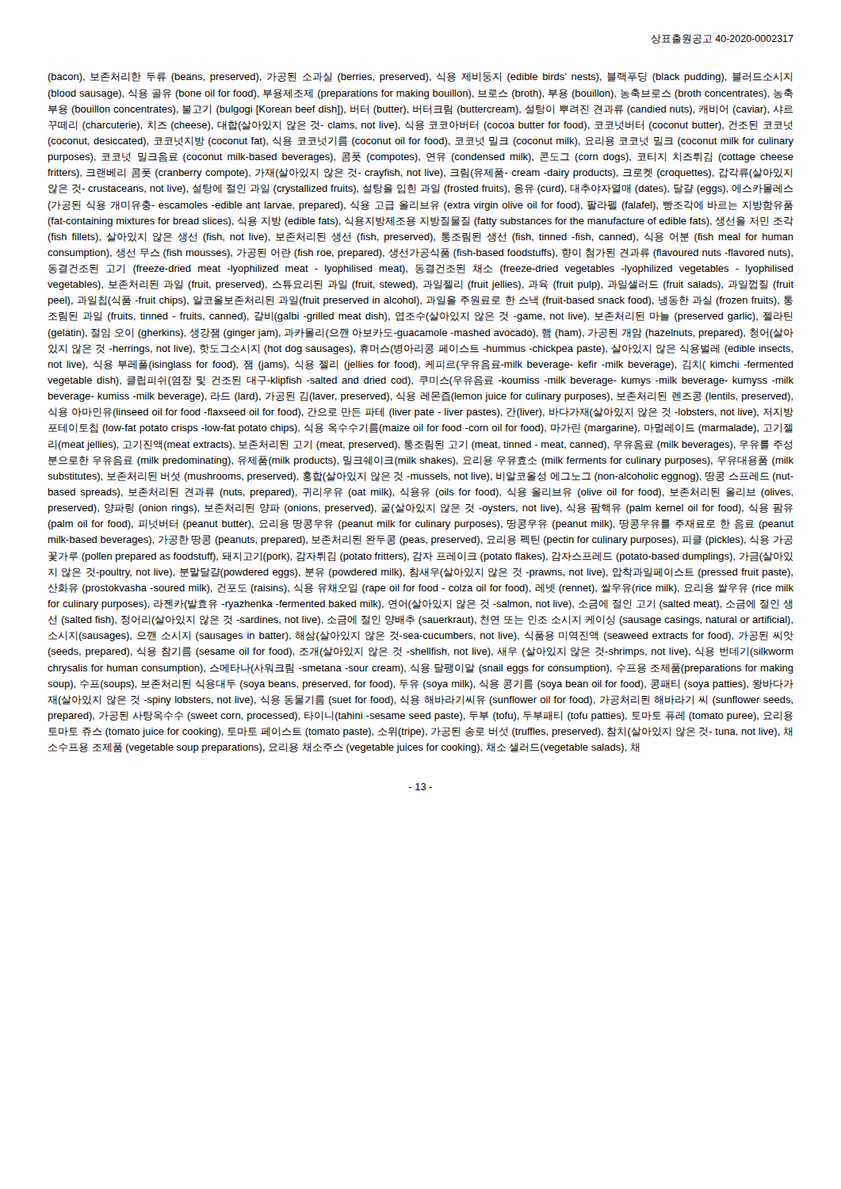상표출원공고 40-2020-0002317
(bacon), 보존처리한 두류 (beans, preserved), 가공된 소과실 (berries, preserved), 식용 제비둥지 (edible birds' nests), 블랙푸딩 (black pudding), 블러드소시지 (blood sausage), 식용 골유 (bone oil for food), 부용제조제 (preparations for making bouillon), 브로스 (broth), 부용 (bouillon), 농축브로스 (broth concentrates), 농축부용 (bouillon concentrates), 불고기 (bulgogi [Korean beef dish]), 버터 (butter), 버터크림 (buttercream), 설탕이 뿌려진 견과류 (candied nuts), 캐비어 (caviar), 샤르꾸떼리 (charcuterie), 치즈 (cheese), 대합(살아있지 않은 것- clams, not live), 식용 코코아버터 (cocoa butter for food), 코코넛버터 (coconut butter), 건조된 코코넛 (coconut, desiccated), 코코넛지방 (coconut fat), 식용 코코넛기름 (coconut oil for food), 코코넛 밀크 (coconut milk), 요리용 코코넛 밀크 (coconut milk for culinary purposes), 코코넛 밀크음료 (coconut milk-based beverages), 콤폿 (compotes), 연유 (condensed milk), 콘도그 (corn dogs), 코티지 치즈튀김 (cottage cheese fritters), 크랜베리 콤폿 (cranberry compote), 가재(살아있지 않은 것- crayfish, not live), 크림(유제품- cream -dairy products), 크로켓 (croquettes), 갑각류(살아있지 않은 것- crustaceans, not live), 설탕에 절인 과일 (crystallized fruits), 설탕을 입힌 과일 (frosted fruits), 응유 (curd), 대추야자열매 (dates), 달걀 (eggs), 에스카몰레스(가공된 식용 개미유충- escamoles -edible ant larvae, prepared), 식용 고급 올리브유 (extra virgin olive oil for food), 팔라펠 (falafel), 빵조각에 바르는 지방함유품 (fat-containing mixtures for bread slices), 식용 지방 (edible fats), 식용지방제조용 지방질물질 (fatty substances for the manufacture of edible fats), 생선을 저민 조각 (fish fillets), 살아있지 않은 생선 (fish, not live), 보존처리된 생선 (fish, preserved), 통조림된 생선 (fish, tinned -fish, canned), 식용 어분 (fish meal for human consumption), 생선 무스 (fish mousses), 가공된 어란 (fish roe, prepared), 생선가공식품 (fish-based foodstuffs), 향이 첨가된 견과류 (flavoured nuts -flavored nuts), 동결건조된 고기 (freeze-dried meat -lyophilized meat - lyophilised meat), 동결건조된 채소 (freeze-dried vegetables -lyophilized vegetables - lyophilised vegetables), 보존처리된 과일 (fruit, preserved), 스튜요리된 과일 (fruit, stewed), 과일젤리 (fruit jellies), 과육 (fruit pulp), 과일샐러드 (fruit salads), 과일껍질 (fruit peel), 과일칩(식품 -fruit chips), 알코올보존처리된 과일(fruit preserved in alcohol), 과일을 주원료로 한 스낵 (fruit-based snack food), 냉동한 과실 (frozen fruits), 통조림된 과일 (fruits, tinned - fruits, canned), 갈비(galbi -grilled meat dish), 엽조수(살아있지 않은 것 -game, not live), 보존처리된 마늘 (preserved garlic), 젤라틴 (gelatin), 절임 오이 (gherkins), 생강잼 (ginger jam), 과카몰리(으깬 아보카도-guacamole -mashed avocado), 햄 (ham), 가공된 개암 (hazelnuts, prepared), 청어(살아있지 않은 것 -herrings, not live), 핫도그소시지 (hot dog sausages), 휴머스(병아리콩 페이스트 -hummus -chickpea paste), 살아있지 않은 식용벌레 (edible insects, not live), 식용 부레풀(isinglass for food), 잼 (jams), 식용 젤리 (jellies for food), 케피르(우유음료-milk beverage- kefir -milk beverage), 김치( kimchi -fermented vegetable dish), 클립피쉬(염장 및 건조된 대구-klipfish -salted and dried cod), 쿠미스(우유음료 -koumiss -milk beverage- kumys -milk beverage- kumyss -milk beverage- kumiss -milk beverage), 라드 (lard), 가공된 김(laver, preserved), 식용 레몬즙(lemon juice for culinary purposes), 보존처리된 렌즈콩 (lentils, preserved), 식용 아마인유(linseed oil for food -flaxseed oil for food), 간으로 만든 파테 (liver pate - liver pastes), 간(liver), 바다가재(살아있지 않은 것 -lobsters, not live), 저지방 포테이토칩 (low-fat potato crisps -low-fat potato chips), 식용 옥수수기름(maize oil for food -corn oil for food), 마가린 (margarine), 마멀레이드 (marmalade), 고기젤리(meat jellies), 고기진액(meat extracts), 보존처리된 고기 (meat, preserved), 통조림된 고기 (meat, tinned - meat, canned), 우유음료 (milk beverages), 우유를 주성분으로한 우유음료 (milk predominating), 유제품(milk products), 밀크쉐이크(milk shakes), 요리용 우유효소 (milk ferments for culinary purposes), 우유대용품 (milk substitutes), 보존처리된 버섯 (mushrooms, preserved), 홍합(살아있지 않은 것 -mussels, not live), 비알코올성 에그노그 (non-alcoholic eggnog), 땅콩 스프레드 (nut-based spreads), 보존처리된 견과류 (nuts, prepared), 귀리우유 (oat milk), 식용유 (oils for food), 식용 올리브유 (olive oil for food), 보존처리된 올리브 (olives, preserved), 양파링 (onion rings), 보존처리된 양파 (onions, preserved), 굴(살아있지 않은 것 -oysters, not live), 식용 팜핵유 (palm kernel oil for food), 식용 팜유 (palm oil for food), 피넛버터 (peanut butter), 요리용 땅콩우유 (peanut milk for culinary purposes), 땅콩우유 (peanut milk), 땅콩우유를 주재료로 한 음료 (peanut milk-based beverages), 가공한 땅콩 (peanuts, prepared), 보존처리된 완두콩 (peas, preserved), 요리용 펙틴 (pectin for culinary purposes), 피클 (pickles), 식용 가공꽃가루 (pollen prepared as foodstuff), 돼지고기(pork), 감자튀김 (potato fritters), 감자 프레이크 (potato flakes), 감자스프레드 (potato-based dumplings), 가금(살아있지 않은 것-poultry, not live), 분말달걀(powdered eggs), 분유 (powdered milk), 참새우(살아있지 않은 것 -prawns, not live), 압착과일페이스트 (pressed fruit paste), 산화유 (prostokvasha -soured milk), 건포도 (raisins), 식용 유채오일 (rape oil for food - colza oil for food), 레넷 (rennet), 쌀우유(rice milk), 요리용 쌀우유 (rice milk for culinary purposes), 라젠카(발효유 -ryazhenka -fermented baked milk), 연어(살아있지 않은 것 -salmon, not live), 소금에 절인 고기 (salted meat), 소금에 절인 생선 (salted fish), 정어리(살아있지 않은 것 -sardines, not live), 소금에 절인 양배추 (sauerkraut), 천연 또는 인조 소시지 케이싱 (sausage casings, natural or artificial), 소시지(sausages), 으깬 소시지 (sausages in batter), 해삼(살아있지 않은 것-sea-cucumbers, not live), 식품용 미역진액 (seaweed extracts for food), 가공된 씨앗 (seeds, prepared), 식용 참기름 (sesame oil for food), 조개(살아있지 않은 것 -shellfish, not live), 새우 (살아있지 않은 것-shrimps, not live), 식용 번데기(silkworm chrysalis for human consumption), 스메타나(사워크림 -smetana -sour cream), 식용 달팽이알 (snail eggs for consumption), 수프용 조제품(preparations for making soup), 수프(soups), 보존처리된 식용대두 (soya beans, preserved, for food), 두유 (soya milk), 식용 콩기름 (soya bean oil for food), 콩패티 (soya patties), 왕바다가재(살아있지 않은 것 -spiny lobsters, not live), 식용 동물기름 (suet for food), 식용 해바라기씨유 (sunflower oil for food), 가공처리된 해바라기 씨 (sunflower seeds, prepared), 가공된 사탕옥수수 (sweet corn, processed), 타이니(tahini -sesame seed paste), 두부 (tofu), 두부패티 (tofu patties), 토마토 퓨레 (tomato puree), 요리용 토마토 쥬스 (tomato juice for cooking), 토마토 페이스트 (tomato paste), 소위(tripe), 가공된 송로 버섯 (truffles, preserved), 참치(살아있지 않은 것- tuna, not live), 채소수프용 조제품 (vegetable soup preparations), 요리용 채소주스 (vegetable juices for cooking), 채소 샐러드(vegetable salads), 채
- 13 -